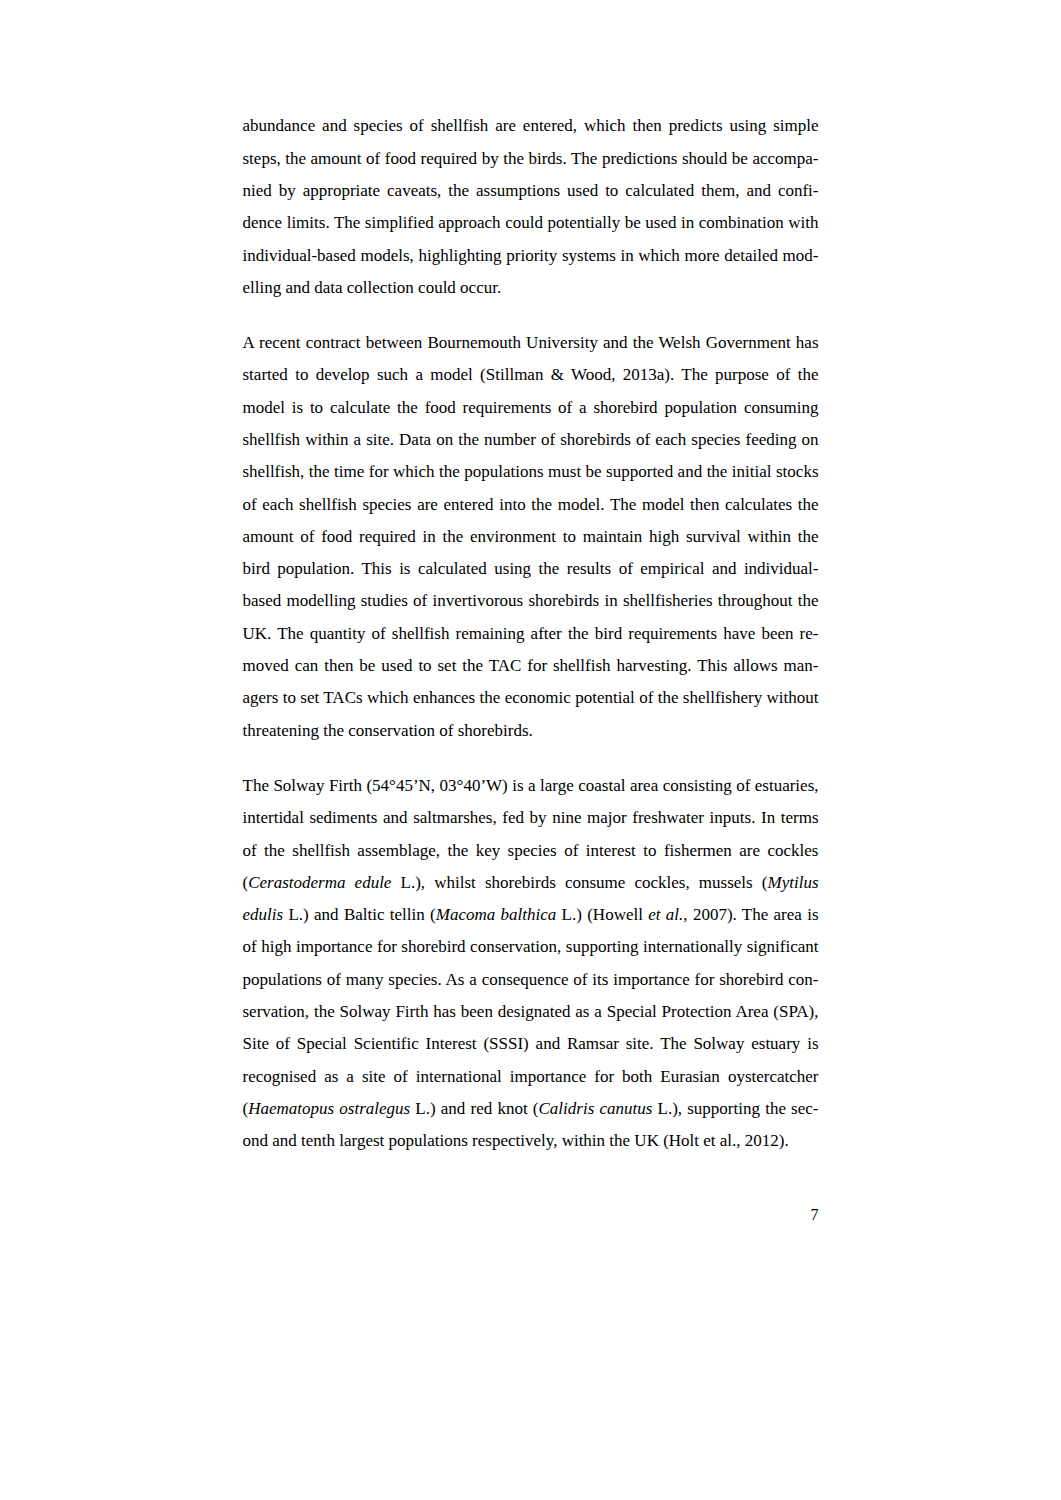abundance and species of shellfish are entered, which then predicts using simple steps, the amount of food required by the birds. The predictions should be accompanied by appropriate caveats, the assumptions used to calculated them, and confidence limits. The simplified approach could potentially be used in combination with individual-based models, highlighting priority systems in which more detailed modelling and data collection could occur.
A recent contract between Bournemouth University and the Welsh Government has started to develop such a model (Stillman & Wood, 2013a). The purpose of the model is to calculate the food requirements of a shorebird population consuming shellfish within a site. Data on the number of shorebirds of each species feeding on shellfish, the time for which the populations must be supported and the initial stocks of each shellfish species are entered into the model. The model then calculates the amount of food required in the environment to maintain high survival within the bird population. This is calculated using the results of empirical and individual-based modelling studies of invertivorous shorebirds in shellfisheries throughout the UK. The quantity of shellfish remaining after the bird requirements have been removed can then be used to set the TAC for shellfish harvesting. This allows managers to set TACs which enhances the economic potential of the shellfishery without threatening the conservation of shorebirds.
The Solway Firth (54°45’N, 03°40’W) is a large coastal area consisting of estuaries, intertidal sediments and saltmarshes, fed by nine major freshwater inputs. In terms of the shellfish assemblage, the key species of interest to fishermen are cockles (Cerastoderma edule L.), whilst shorebirds consume cockles, mussels (Mytilus edulis L.) and Baltic tellin (Macoma balthica L.) (Howell et al., 2007). The area is of high importance for shorebird conservation, supporting internationally significant populations of many species. As a consequence of its importance for shorebird conservation, the Solway Firth has been designated as a Special Protection Area (SPA), Site of Special Scientific Interest (SSSI) and Ramsar site. The Solway estuary is recognised as a site of international importance for both Eurasian oystercatcher (Haematopus ostralegus L.) and red knot (Calidris canutus L.), supporting the second and tenth largest populations respectively, within the UK (Holt et al., 2012).
7